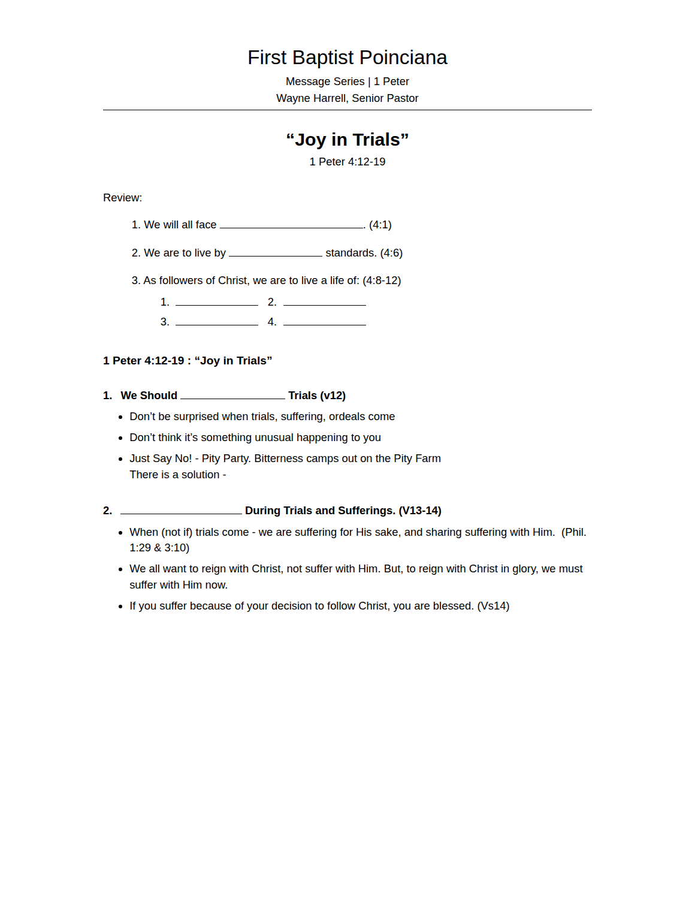First Baptist Poinciana
Message Series | 1 Peter
Wayne Harrell, Senior Pastor
“Joy in Trials”
1 Peter 4:12-19
Review:
1. We will all face . (4:1)
2. We are to live by standards. (4:6)
3. As followers of Christ, we are to live a life of: (4:8-12)
1. 2.
3. 4.
1 Peter 4:12-19 : “Joy in Trials”
We Should Trials (v12)
Don’t be surprised when trials, suffering, ordeals come
Don’t think it’s something unusual happening to you
Just Say No! - Pity Party. Bitterness camps out on the Pity Farm
There is a solution -
During Trials and Sufferings. (V13-14)
When (not if) trials come - we are suffering for His sake, and sharing suffering with Him. (Phil. 1:29 & 3:10)
We all want to reign with Christ, not suffer with Him. But, to reign with Christ in glory, we must suffer with Him now.
If you suffer because of your decision to follow Christ, you are blessed. (Vs14)